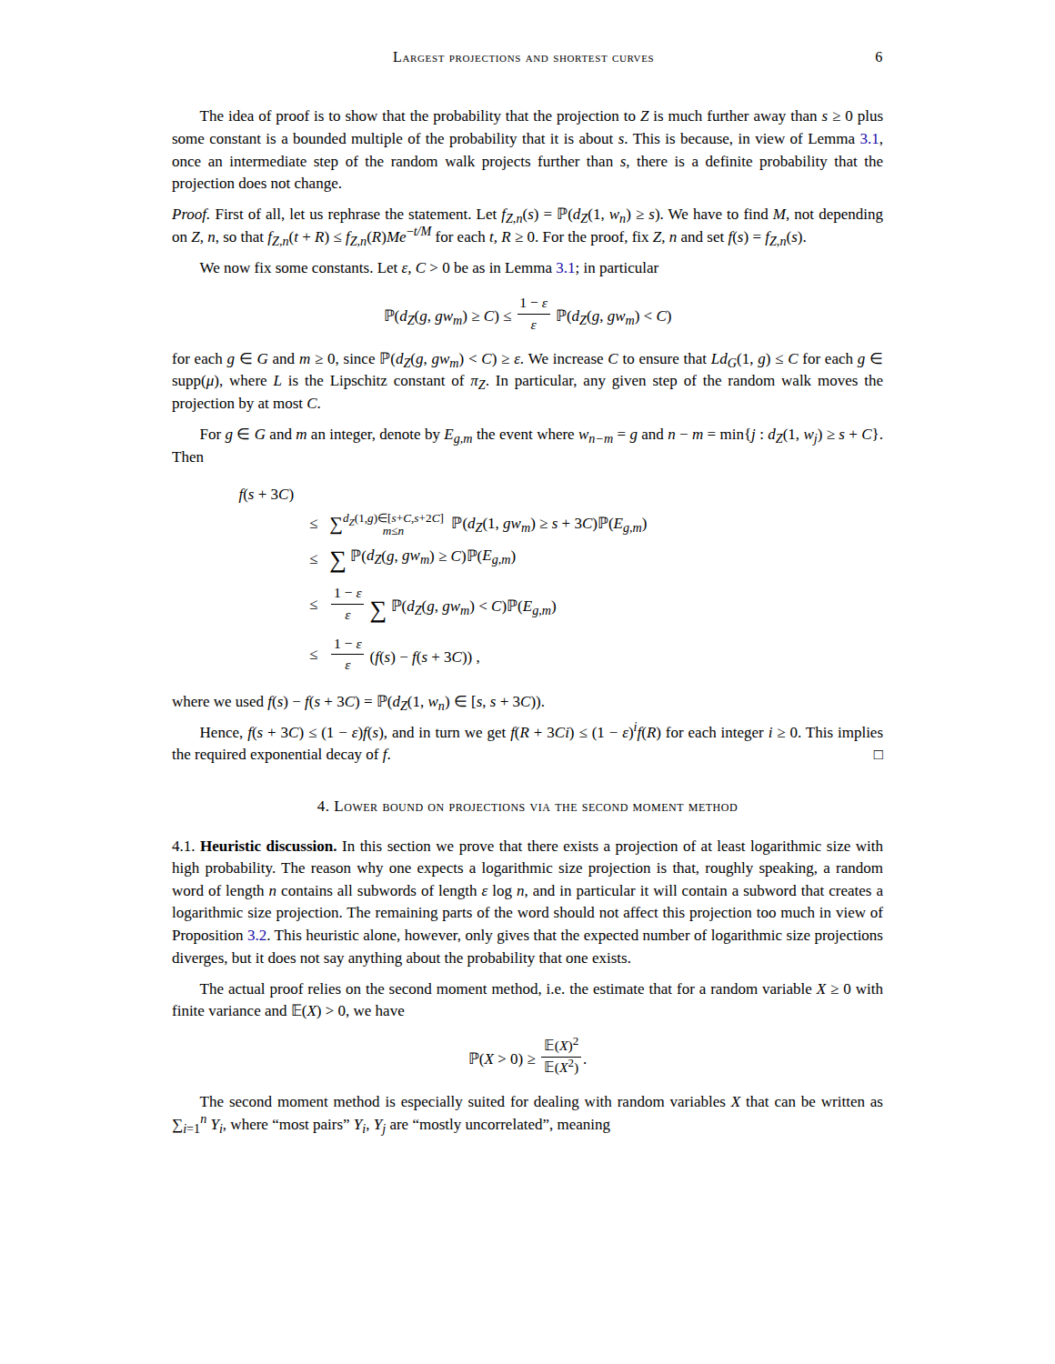Largest projections and shortest curves 6
The idea of proof is to show that the probability that the projection to Z is much further away than s ≥ 0 plus some constant is a bounded multiple of the probability that it is about s. This is because, in view of Lemma 3.1, once an intermediate step of the random walk projects further than s, there is a definite probability that the projection does not change.
Proof. First of all, let us rephrase the statement. Let fZ,n(s) = ℙ(dZ(1, wn) ≥ s). We have to find M, not depending on Z, n, so that fZ,n(t + R) ≤ fZ,n(R)Me−t/M for each t, R ≥ 0. For the proof, fix Z, n and set f(s) = fZ,n(s).
We now fix some constants. Let ε, C > 0 be as in Lemma 3.1; in particular
ℙ(dZ(g, gwm) ≥ C) ≤ 1 − ε ε ℙ(dZ(g, gwm) < C)
for each g ∈ G and m ≥ 0, since ℙ(dZ(g, gwm) < C) ≥ ε. We increase C to ensure that LdG(1, g) ≤ C for each g ∈ supp(μ), where L is the Lipschitz constant of πZ. In particular, any given step of the random walk moves the projection by at most C.
For g ∈ G and m an integer, denote by Eg,m the event where wn−m = g and n − m = min{j : dZ(1, wj) ≥ s + C}. Then
| f ( s + 3 C ) | | |
| | ≤ | ∑ d Z (1, g )∈[ s + C , s +2 C ] m ≤ n ℙ( d Z (1, gw m ) ≥ s + 3 C )ℙ( E g,m ) |
| | ≤ | ∑ ℙ( d Z ( g , gw m ) ≥ C )ℙ( E g,m ) |
| | ≤ | 1 − ε ε ∑ ℙ( d Z ( g , gw m ) < C )ℙ( E g,m ) |
| | ≤ | 1 − ε ε ( f ( s ) − f ( s + 3 C )) , |
where we used f(s) − f(s + 3C) = ℙ(dZ(1, wn) ∈ [s, s + 3C)).
Hence, f(s + 3C) ≤ (1 − ε)f(s), and in turn we get f(R + 3Ci) ≤ (1 − ε)if(R) for each integer i ≥ 0. This implies the required exponential decay of f. □
4. Lower bound on projections via the second moment method
4.1. Heuristic discussion. In this section we prove that there exists a projection of at least logarithmic size with high probability. The reason why one expects a logarithmic size projection is that, roughly speaking, a random word of length n contains all subwords of length ε log n, and in particular it will contain a subword that creates a logarithmic size projection. The remaining parts of the word should not affect this projection too much in view of Proposition 3.2. This heuristic alone, however, only gives that the expected number of logarithmic size projections diverges, but it does not say anything about the probability that one exists.
The actual proof relies on the second moment method, i.e. the estimate that for a random variable X ≥ 0 with finite variance and 𝔼(X) > 0, we have
ℙ(X > 0) ≥ 𝔼(X)2 𝔼(X2).
The second moment method is especially suited for dealing with random variables X that can be written as ∑i=1n Yi, where “most pairs” Yi, Yj are “mostly uncorrelated”, meaning